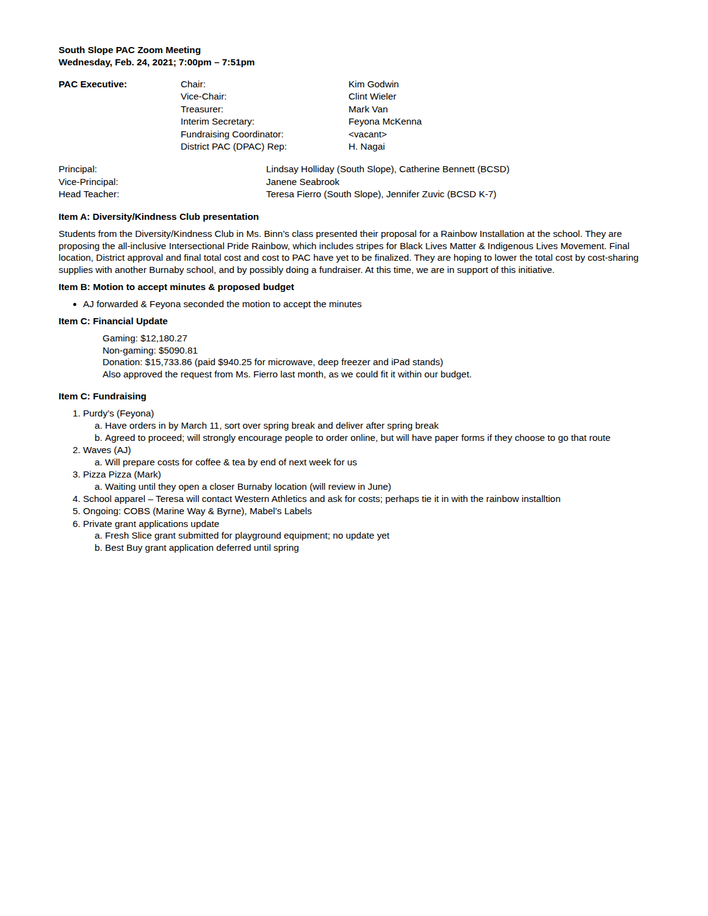South Slope PAC Zoom Meeting
Wednesday, Feb. 24, 2021; 7:00pm – 7:51pm
| PAC Executive: | Chair: | Kim Godwin |
| | Vice-Chair: | Clint Wieler |
| | Treasurer: | Mark Van |
| | Interim Secretary: | Feyona McKenna |
| | Fundraising Coordinator: | <vacant> |
| | District PAC (DPAC) Rep: | H. Nagai |
| Principal: | Lindsay Holliday (South Slope), Catherine Bennett (BCSD) |
| Vice-Principal: | Janene Seabrook |
| Head Teacher: | Teresa Fierro (South Slope), Jennifer Zuvic (BCSD K-7) |
Item A: Diversity/Kindness Club presentation
Students from the Diversity/Kindness Club in Ms. Binn’s class presented their proposal for a Rainbow Installation at the school. They are proposing the all-inclusive Intersectional Pride Rainbow, which includes stripes for Black Lives Matter & Indigenous Lives Movement. Final location, District approval and final total cost and cost to PAC have yet to be finalized. They are hoping to lower the total cost by cost-sharing supplies with another Burnaby school, and by possibly doing a fundraiser. At this time, we are in support of this initiative.
Item B: Motion to accept minutes & proposed budget
AJ forwarded & Feyona seconded the motion to accept the minutes
Item C: Financial Update
Gaming: $12,180.27
Non-gaming: $5090.81
Donation: $15,733.86 (paid $940.25 for microwave, deep freezer and iPad stands)
Also approved the request from Ms. Fierro last month, as we could fit it within our budget.
Item C: Fundraising
Purdy’s (Feyona)
Have orders in by March 11, sort over spring break and deliver after spring break
Agreed to proceed; will strongly encourage people to order online, but will have paper forms if they choose to go that route
Waves (AJ)
Will prepare costs for coffee & tea by end of next week for us
Pizza Pizza (Mark)
Waiting until they open a closer Burnaby location (will review in June)
School apparel – Teresa will contact Western Athletics and ask for costs; perhaps tie it in with the rainbow installtion
Ongoing: COBS (Marine Way & Byrne), Mabel’s Labels
Private grant applications update
Fresh Slice grant submitted for playground equipment; no update yet
Best Buy grant application deferred until spring